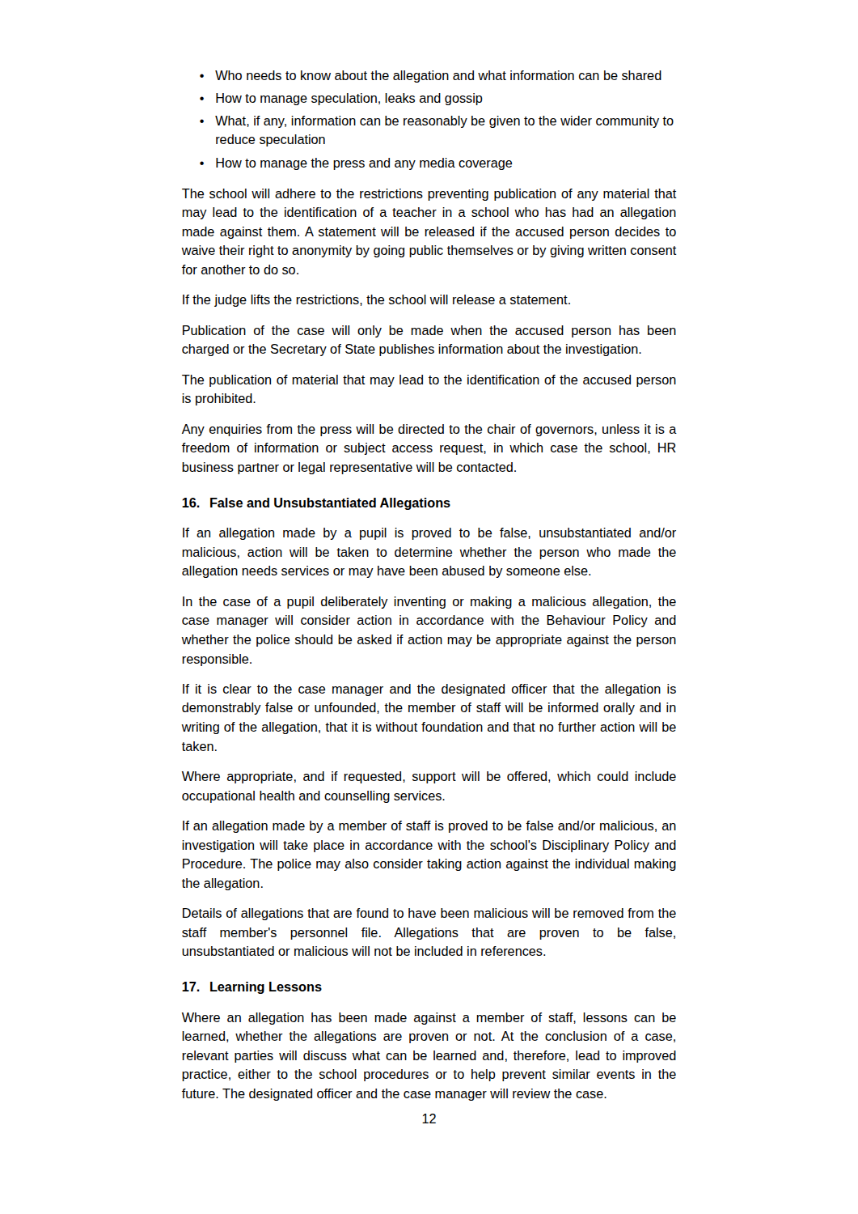Who needs to know about the allegation and what information can be shared
How to manage speculation, leaks and gossip
What, if any, information can be reasonably be given to the wider community to reduce speculation
How to manage the press and any media coverage
The school will adhere to the restrictions preventing publication of any material that may lead to the identification of a teacher in a school who has had an allegation made against them. A statement will be released if the accused person decides to waive their right to anonymity by going public themselves or by giving written consent for another to do so.
If the judge lifts the restrictions, the school will release a statement.
Publication of the case will only be made when the accused person has been charged or the Secretary of State publishes information about the investigation.
The publication of material that may lead to the identification of the accused person is prohibited.
Any enquiries from the press will be directed to the chair of governors, unless it is a freedom of information or subject access request, in which case the school, HR business partner or legal representative will be contacted.
16. False and Unsubstantiated Allegations
If an allegation made by a pupil is proved to be false, unsubstantiated and/or malicious, action will be taken to determine whether the person who made the allegation needs services or may have been abused by someone else.
In the case of a pupil deliberately inventing or making a malicious allegation, the case manager will consider action in accordance with the Behaviour Policy and whether the police should be asked if action may be appropriate against the person responsible.
If it is clear to the case manager and the designated officer that the allegation is demonstrably false or unfounded, the member of staff will be informed orally and in writing of the allegation, that it is without foundation and that no further action will be taken.
Where appropriate, and if requested, support will be offered, which could include occupational health and counselling services.
If an allegation made by a member of staff is proved to be false and/or malicious, an investigation will take place in accordance with the school's Disciplinary Policy and Procedure. The police may also consider taking action against the individual making the allegation.
Details of allegations that are found to have been malicious will be removed from the staff member's personnel file. Allegations that are proven to be false, unsubstantiated or malicious will not be included in references.
17. Learning Lessons
Where an allegation has been made against a member of staff, lessons can be learned, whether the allegations are proven or not. At the conclusion of a case, relevant parties will discuss what can be learned and, therefore, lead to improved practice, either to the school procedures or to help prevent similar events in the future. The designated officer and the case manager will review the case.
12